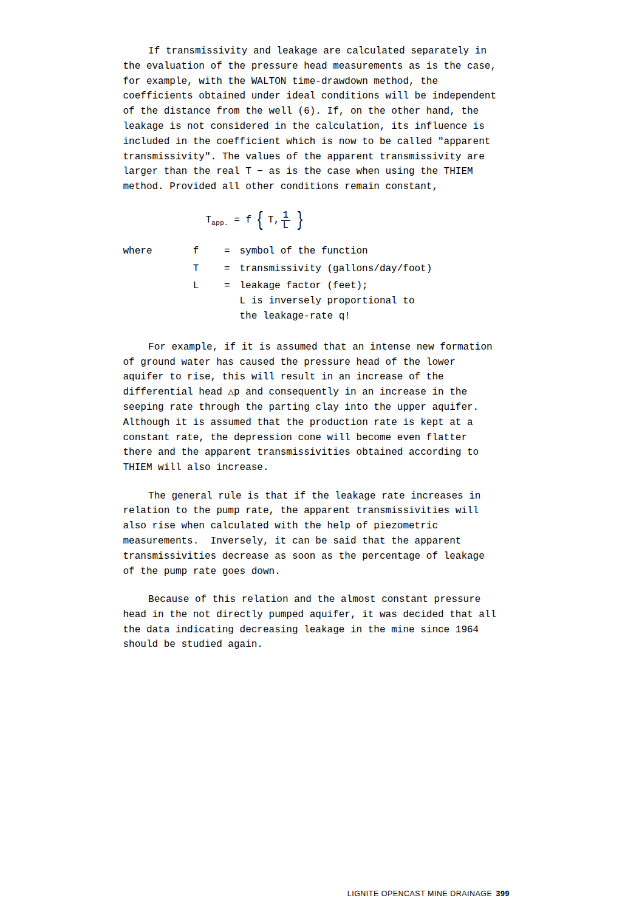If transmissivity and leakage are calculated separately in the evaluation of the pressure head measurements as is the case, for example, with the WALTON time-drawdown method, the coefficients obtained under ideal conditions will be independent of the distance from the well (6). If, on the other hand, the leakage is not considered in the calculation, its influence is included in the coefficient which is now to be called "apparent transmissivity". The values of the apparent transmissivity are larger than the real T − as is the case when using the THIEM method. Provided all other conditions remain constant,
Tapp. = f { T, 1 L }
| where | f | = | symbol of the function |
| | T | = | transmissivity (gallons/day/foot) |
| | L | = | leakage factor (feet); L is inversely proportional to the leakage-rate q! |
For example, if it is assumed that an intense new formation of ground water has caused the pressure head of the lower aquifer to rise, this will result in an increase of the differential head △p and consequently in an increase in the seeping rate through the parting clay into the upper aquifer. Although it is assumed that the production rate is kept at a constant rate, the depression cone will become even flatter there and the apparent transmissivities obtained according to THIEM will also increase.
The general rule is that if the leakage rate increases in relation to the pump rate, the apparent transmissivities will also rise when calculated with the help of piezometric measurements. Inversely, it can be said that the apparent transmissivities decrease as soon as the percentage of leakage of the pump rate goes down.
Because of this relation and the almost constant pressure head in the not directly pumped aquifer, it was decided that all the data indicating decreasing leakage in the mine since 1964 should be studied again.
LIGNITE OPENCAST MINE DRAINAGE399